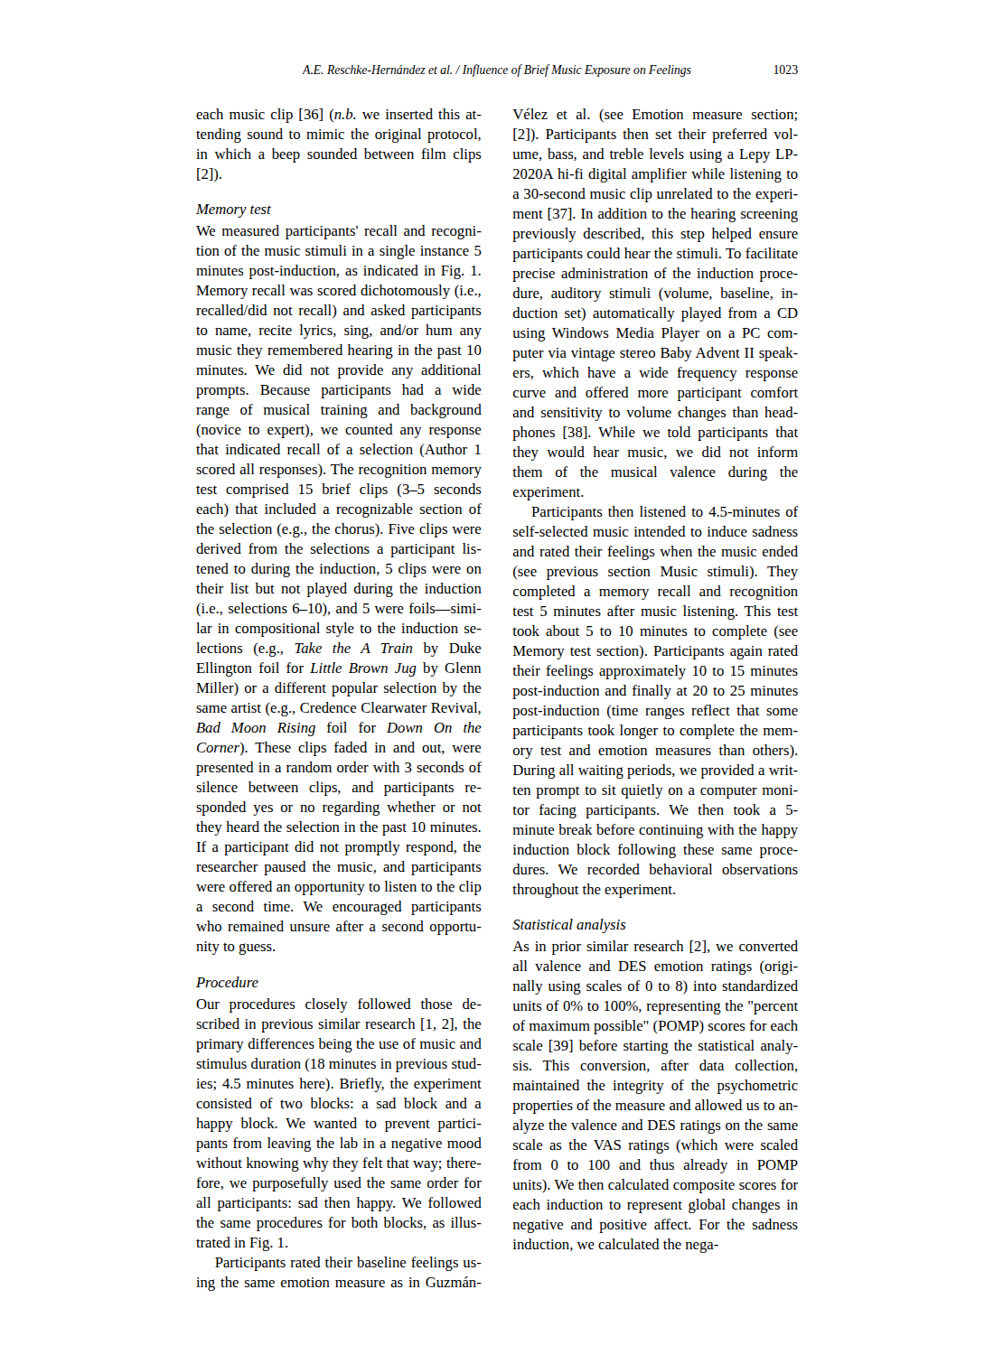A.E. Reschke-Hernández et al. / Influence of Brief Music Exposure on Feelings 1023
each music clip [36] (n.b. we inserted this attending sound to mimic the original protocol, in which a beep sounded between film clips [2]).
Memory test
We measured participants' recall and recognition of the music stimuli in a single instance 5 minutes post-induction, as indicated in Fig. 1. Memory recall was scored dichotomously (i.e., recalled/did not recall) and asked participants to name, recite lyrics, sing, and/or hum any music they remembered hearing in the past 10 minutes. We did not provide any additional prompts. Because participants had a wide range of musical training and background (novice to expert), we counted any response that indicated recall of a selection (Author 1 scored all responses). The recognition memory test comprised 15 brief clips (3–5 seconds each) that included a recognizable section of the selection (e.g., the chorus). Five clips were derived from the selections a participant listened to during the induction, 5 clips were on their list but not played during the induction (i.e., selections 6–10), and 5 were foils—similar in compositional style to the induction selections (e.g., Take the A Train by Duke Ellington foil for Little Brown Jug by Glenn Miller) or a different popular selection by the same artist (e.g., Credence Clearwater Revival, Bad Moon Rising foil for Down On the Corner). These clips faded in and out, were presented in a random order with 3 seconds of silence between clips, and participants responded yes or no regarding whether or not they heard the selection in the past 10 minutes. If a participant did not promptly respond, the researcher paused the music, and participants were offered an opportunity to listen to the clip a second time. We encouraged participants who remained unsure after a second opportunity to guess.
Procedure
Our procedures closely followed those described in previous similar research [1, 2], the primary differences being the use of music and stimulus duration (18 minutes in previous studies; 4.5 minutes here). Briefly, the experiment consisted of two blocks: a sad block and a happy block. We wanted to prevent participants from leaving the lab in a negative mood without knowing why they felt that way; therefore, we purposefully used the same order for all participants: sad then happy. We followed the same procedures for both blocks, as illustrated in Fig. 1.
Participants rated their baseline feelings using the same emotion measure as in Guzmán-Vélez et al. (see Emotion measure section; [2]). Participants then set their preferred volume, bass, and treble levels using a Lepy LP-2020A hi-fi digital amplifier while listening to a 30-second music clip unrelated to the experiment [37]. In addition to the hearing screening previously described, this step helped ensure participants could hear the stimuli. To facilitate precise administration of the induction procedure, auditory stimuli (volume, baseline, induction set) automatically played from a CD using Windows Media Player on a PC computer via vintage stereo Baby Advent II speakers, which have a wide frequency response curve and offered more participant comfort and sensitivity to volume changes than headphones [38]. While we told participants that they would hear music, we did not inform them of the musical valence during the experiment.
Participants then listened to 4.5-minutes of self-selected music intended to induce sadness and rated their feelings when the music ended (see previous section Music stimuli). They completed a memory recall and recognition test 5 minutes after music listening. This test took about 5 to 10 minutes to complete (see Memory test section). Participants again rated their feelings approximately 10 to 15 minutes post-induction and finally at 20 to 25 minutes post-induction (time ranges reflect that some participants took longer to complete the memory test and emotion measures than others). During all waiting periods, we provided a written prompt to sit quietly on a computer monitor facing participants. We then took a 5-minute break before continuing with the happy induction block following these same procedures. We recorded behavioral observations throughout the experiment.
Statistical analysis
As in prior similar research [2], we converted all valence and DES emotion ratings (originally using scales of 0 to 8) into standardized units of 0% to 100%, representing the "percent of maximum possible" (POMP) scores for each scale [39] before starting the statistical analysis. This conversion, after data collection, maintained the integrity of the psychometric properties of the measure and allowed us to analyze the valence and DES ratings on the same scale as the VAS ratings (which were scaled from 0 to 100 and thus already in POMP units). We then calculated composite scores for each induction to represent global changes in negative and positive affect. For the sadness induction, we calculated the nega-